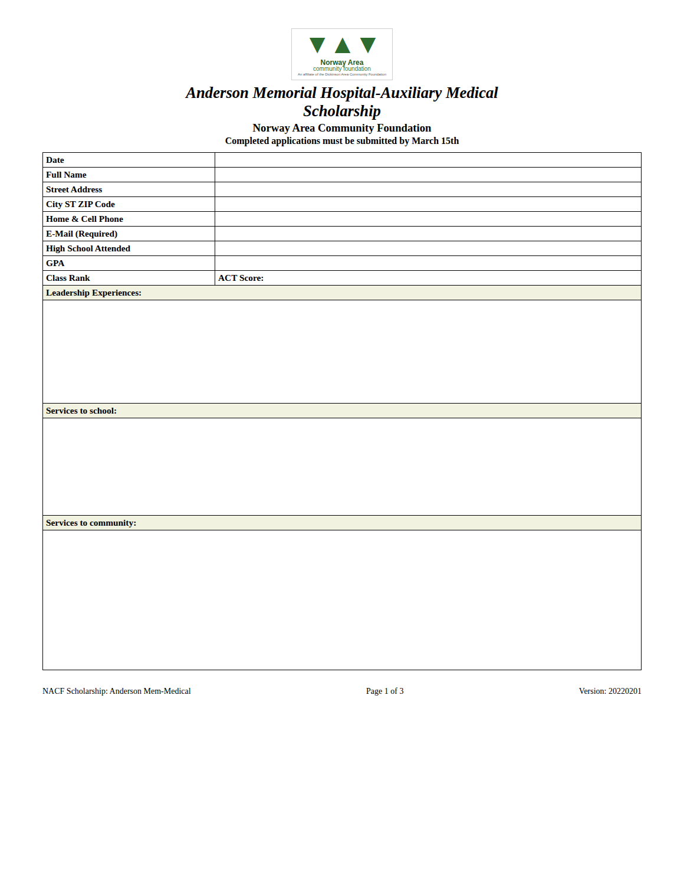▼▲▼ Norway Area community foundation An affiliate of the Dickinson Area Community Foundation
Anderson Memorial Hospital-Auxiliary Medical
Scholarship
Norway Area Community Foundation
Completed applications must be submitted by March 15th
| Date | |
| Full Name | |
| Street Address | |
| City ST ZIP Code | |
| Home & Cell Phone | |
| E-Mail (Required) | |
| High School Attended | |
| GPA | |
| Class Rank | ACT Score: |
| Leadership Experiences: |
| Services to school: |
| Services to community: |
NACF Scholarship: Anderson Mem-Medical Page 1 of 3 Version: 20220201